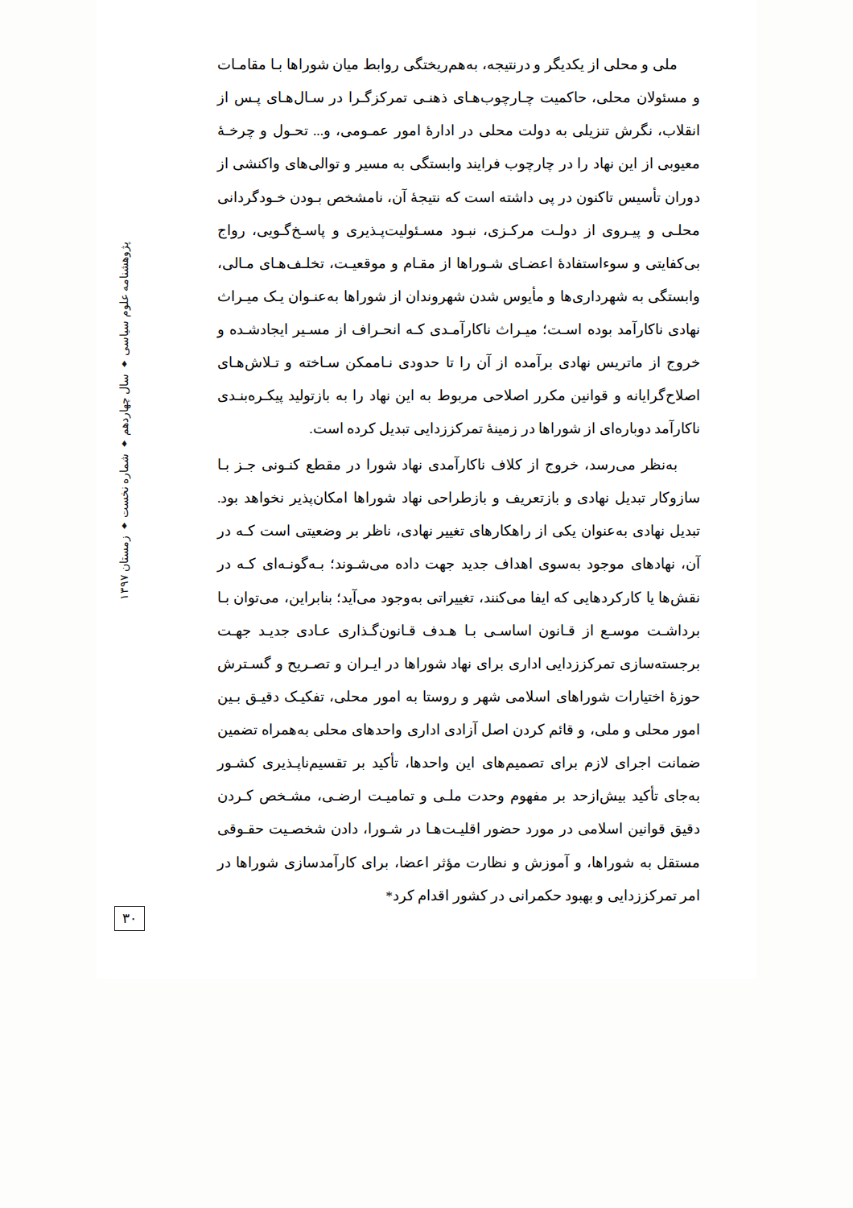ملی و محلی از یکدیگر و درنتیجه، به‌هم‌ریختگی روابط میان شوراها بـا مقامـات و مسئولان محلی، حاکمیت چـارچوب‌هـای ذهنـی تمرکزگـرا در سـال‌هـای پـس از انقلاب، نگرش تنزیلی به دولت محلی در ادارهٔ امور عمـومی، و... تحـول و چرخـهٔ معیوبی از این نهاد را در چارچوب فرایند وابستگی به مسیر و توالی‌های واکنشی از دوران تأسیس تاکنون در پی داشته است که نتیجهٔ آن، نامشخص بـودن خـودگردانی محلـی و پیـروی از دولـت مرکـزی، نبـود مسـئولیت‌پـذیری و پاسـخ‌گـویی، رواج بی‌کفایتی و سوءاستفادهٔ اعضـای شـوراها از مقـام و موقعیـت، تخلـف‌هـای مـالی، وابستگی به شهرداری‌ها و مأیوس شدن شهروندان از شوراها به‌عنـوان یـک میـراث نهادی ناکارآمد بوده اسـت؛ میـراث ناکارآمـدی کـه انحـراف از مسـیر ایجادشـده و خروج از ماتریس نهادی برآمده از آن را تا حدودی نـاممکن سـاخته و تـلاش‌هـای اصلاح‌گرایانه و قوانین مکرر اصلاحی مربوط به این نهاد را به بازتولید پیکـره‌بنـدی ناکارآمد دوباره‌ای از شوراها در زمینهٔ تمرکززدایی تبدیل کرده است.
به‌نظر می‌رسد، خروج از کلاف ناکارآمدی نهاد شورا در مقطع کنـونی جـز بـا سازوکار تبدیل نهادی و بازتعریف و بازطراحی نهاد شوراها امکان‌پذیر نخواهد بود. تبدیل نهادی به‌عنوان یکی از راهکارهای تغییر نهادی، ناظر بر وضعیتی است کـه در آن، نهادهای موجود به‌سوی اهداف جدید جهت داده می‌شـوند؛ بـه‌گونـه‌ای کـه در نقش‌ها یا کارکردهایی که ایفا می‌کنند، تغییراتی به‌وجود می‌آید؛ بنابراین، می‌توان بـا برداشـت موسـع از قـانون اساسـی بـا هـدف قـانون‌گـذاری عـادی جدیـد جهـت برجسته‌سازی تمرکززدایی اداری برای نهاد شوراها در ایـران و تصـریح و گسـترش حوزهٔ اختیارات شوراهای اسلامی شهر و روستا به امور محلی، تفکیـک دقیـق بـین امور محلی و ملی، و قائم کردن اصل آزادی اداری واحدهای محلی به‌همراه تضمین ضمانت اجرای لازم برای تصمیم‌های این واحدها، تأکید بر تقسیم‌ناپـذیری کشـور به‌جای تأکید بیش‌ازحد بر مفهوم وحدت ملـی و تمامیـت ارضـی، مشـخص کـردن دقیق قوانین اسلامی در مورد حضور اقلیـت‌هـا در شـورا، دادن شخصـیت حقـوقی مستقل به شوراها، و آموزش و نظارت مؤثر اعضا، برای کارآمدسازی شوراها در امر تمرکززدایی و بهبود حکمرانی در کشور اقدام کرد*
پژوهشنامه علوم سیاسی ♦ سال چهاردهم ♦ شماره نخست ♦ زمستان ۱۳۹۷
۳۰